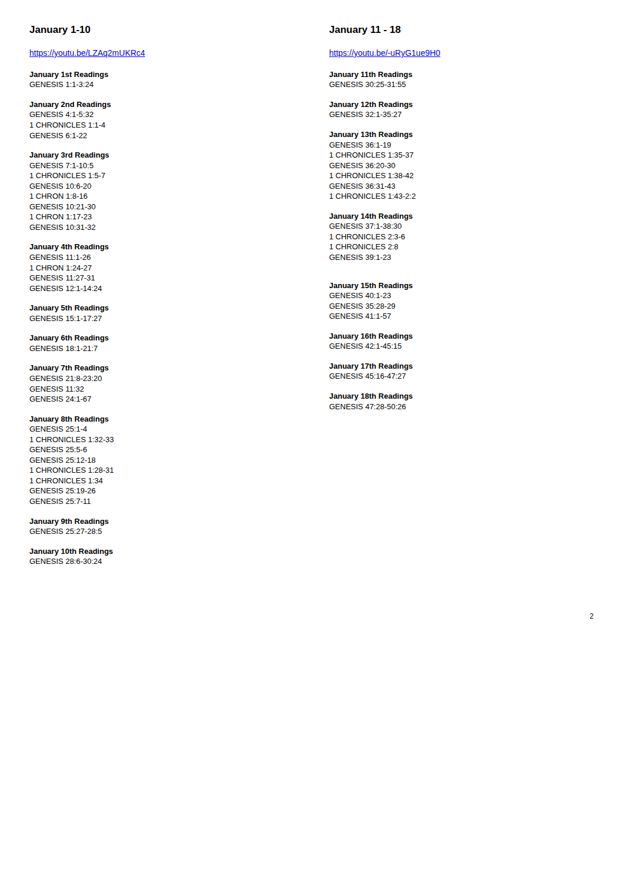January 1-10
https://youtu.be/LZAq2mUKRc4
January 1st Readings
GENESIS 1:1-3:24
January 2nd Readings
GENESIS 4:1-5:32
1 CHRONICLES 1:1-4
GENESIS 6:1-22
January 3rd Readings
GENESIS 7:1-10:5
1 CHRONICLES 1:5-7
GENESIS 10:6-20
1 CHRON 1:8-16
GENESIS 10:21-30
1 CHRON 1:17-23
GENESIS 10:31-32
January 4th Readings
GENESIS 11:1-26
1 CHRON 1:24-27
GENESIS 11:27-31
GENESIS 12:1-14:24
January 5th Readings
GENESIS 15:1-17:27
January 6th Readings
GENESIS 18:1-21:7
January 7th Readings
GENESIS 21:8-23:20
GENESIS 11:32
GENESIS 24:1-67
January 8th Readings
GENESIS 25:1-4
1 CHRONICLES 1:32-33
GENESIS 25:5-6
GENESIS 25:12-18
1 CHRONICLES 1:28-31
1 CHRONICLES 1:34
GENESIS 25:19-26
GENESIS 25:7-11
January 9th Readings
GENESIS 25:27-28:5
January 10th Readings
GENESIS 28:6-30:24
January 11 - 18
https://youtu.be/-uRyG1ue9H0
January 11th Readings
GENESIS 30:25-31:55
January 12th Readings
GENESIS 32:1-35:27
January 13th Readings
GENESIS 36:1-19
1 CHRONICLES 1:35-37
GENESIS 36:20-30
1 CHRONICLES 1:38-42
GENESIS 36:31-43
1 CHRONICLES 1:43-2:2
January 14th Readings
GENESIS 37:1-38:30
1 CHRONICLES 2:3-6
1 CHRONICLES 2:8
GENESIS 39:1-23
January 15th Readings
GENESIS 40:1-23
GENESIS 35:28-29
GENESIS 41:1-57
January 16th Readings
GENESIS 42:1-45:15
January 17th Readings
GENESIS 45:16-47:27
January 18th Readings
GENESIS 47:28-50:26
2